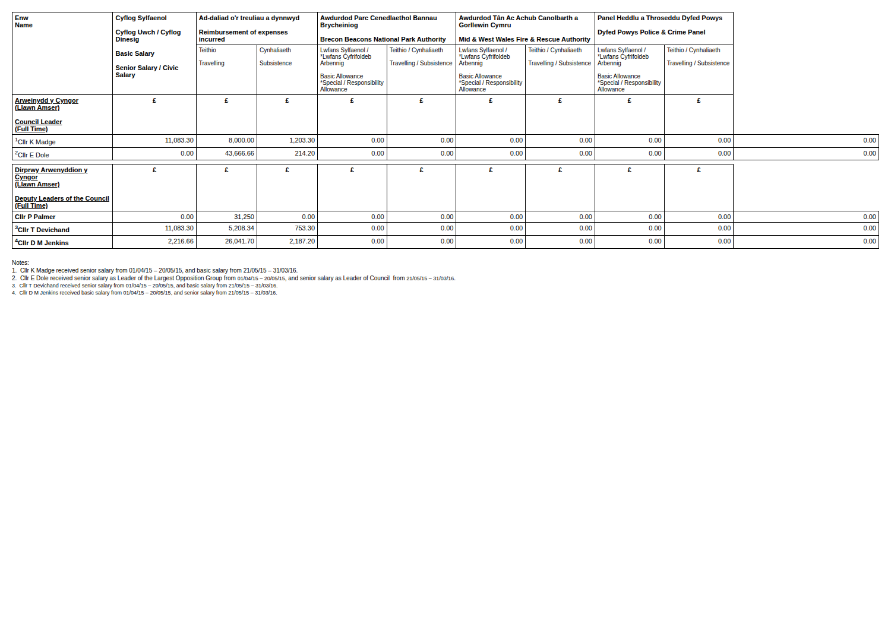| Enw Name | Cyflog Sylfaenol Cyflog Uwch / Cyflog Dinesig Basic Salary Senior Salary / Civic Salary | Ad-daliad o'r treuliau a dynnwyd Reimbursement of expenses incurred | Awdurdod Parc Cenedlaethol Bannau Brycheiniog Brecon Beacons National Park Authority | Awdurdod Tân Ac Achub Canolbarth a Gorllewin Cymru Mid & West Wales Fire & Rescue Authority | Panel Heddlu a Throseddu Dyfed Powys Dyfed Powys Police & Crime Panel |
| --- | --- | --- | --- | --- | --- |
| Teithio Travelling | Cynhaliaeth Subsistence | Lwfans Sylfaenol / *Lwfans Cyfrifoldeb Arbennig Basic Allowance *Special / Responsibility Allowance | Teithio / Cynhaliaeth Travelling / Subsistence | Lwfans Sylfaenol / *Lwfans Cyfrifoldeb Arbennig Basic Allowance *Special / Responsibility Allowance | Teithio / Cynhaliaeth Travelling / Subsistence | Lwfans Sylfaenol / *Lwfans Cyfrifoldeb Arbennig Basic Allowance *Special / Responsibility Allowance | Teithio / Cynhaliaeth Travelling / Subsistence |
| Arweinydd y Cyngor (Llawn Amser) Council Leader (Full Time) | £ | £ | £ | £ | £ | £ | £ | £ | £ |
| 1 Cllr K Madge | 11,083.30 | 8,000.00 | 1,203.30 | 0.00 | 0.00 | 0.00 | 0.00 | 0.00 | 0.00 | 0.00 |
| 2 Cllr E Dole | 0.00 | 43,666.66 | 214.20 | 0.00 | 0.00 | 0.00 | 0.00 | 0.00 | 0.00 | 0.00 |
| Dirprwy Arwenyddion y Cyngor (Llawn Amser) Deputy Leaders of the Council (Full Time) | £ | £ | £ | £ | £ | £ | £ | £ | £ |
| Cllr P Palmer | 0.00 | 31,250 | 0.00 | 0.00 | 0.00 | 0.00 | 0.00 | 0.00 | 0.00 | 0.00 |
| 3 Cllr T Devichand | 11,083.30 | 5,208.34 | 753.30 | 0.00 | 0.00 | 0.00 | 0.00 | 0.00 | 0.00 | 0.00 |
| 4 Cllr D M Jenkins | 2,216.66 | 26,041.70 | 2,187.20 | 0.00 | 0.00 | 0.00 | 0.00 | 0.00 | 0.00 | 0.00 |
Notes:
1. Cllr K Madge received senior salary from 01/04/15 – 20/05/15, and basic salary from 21/05/15 – 31/03/16.
2. Cllr E Dole received senior salary as Leader of the Largest Opposition Group from 01/04/15 – 20/05/15, and senior salary as Leader of Council from 21/05/15 – 31/03/16.
3. Cllr T Devichand received senior salary from 01/04/15 – 20/05/15, and basic salary from 21/05/15 – 31/03/16.
4. Cllr D M Jenkins received basic salary from 01/04/15 – 20/05/15, and senior salary from 21/05/15 – 31/03/16.